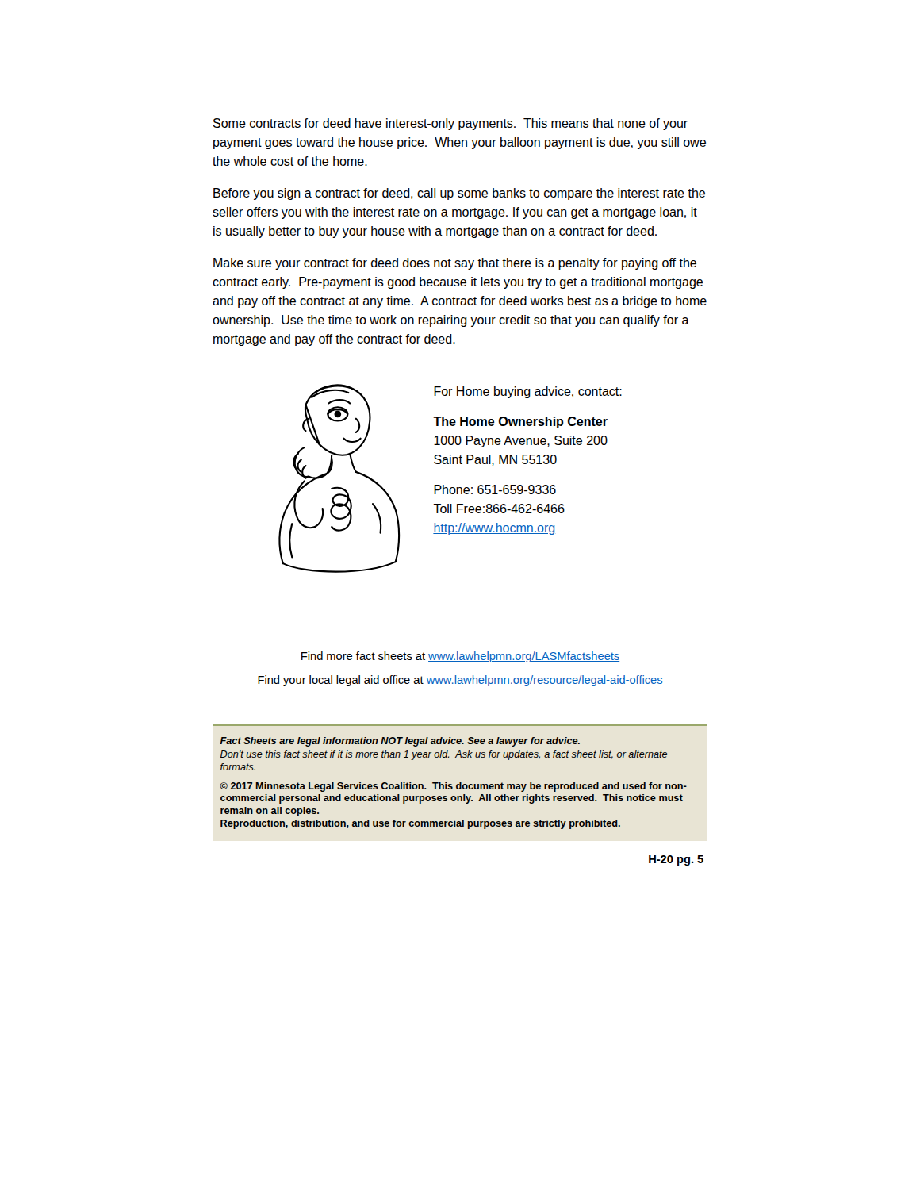Some contracts for deed have interest-only payments. This means that none of your payment goes toward the house price. When your balloon payment is due, you still owe the whole cost of the home.
Before you sign a contract for deed, call up some banks to compare the interest rate the seller offers you with the interest rate on a mortgage. If you can get a mortgage loan, it is usually better to buy your house with a mortgage than on a contract for deed.
Make sure your contract for deed does not say that there is a penalty for paying off the contract early. Pre-payment is good because it lets you try to get a traditional mortgage and pay off the contract at any time. A contract for deed works best as a bridge to home ownership. Use the time to work on repairing your credit so that you can qualify for a mortgage and pay off the contract for deed.
For Home buying advice, contact:
The Home Ownership Center
1000 Payne Avenue, Suite 200
Saint Paul, MN 55130
Phone: 651-659-9336
Toll Free:866-462-6466
http://www.hocmn.org
Find more fact sheets at www.lawhelpmn.org/LASMfactsheets
Find your local legal aid office at www.lawhelpmn.org/resource/legal-aid-offices
Fact Sheets are legal information NOT legal advice. See a lawyer for advice.
Don't use this fact sheet if it is more than 1 year old. Ask us for updates, a fact sheet list, or alternate formats.
© 2017 Minnesota Legal Services Coalition. This document may be reproduced and used for non-commercial personal and educational purposes only. All other rights reserved. This notice must remain on all copies.
Reproduction, distribution, and use for commercial purposes are strictly prohibited.
H-20 pg. 5